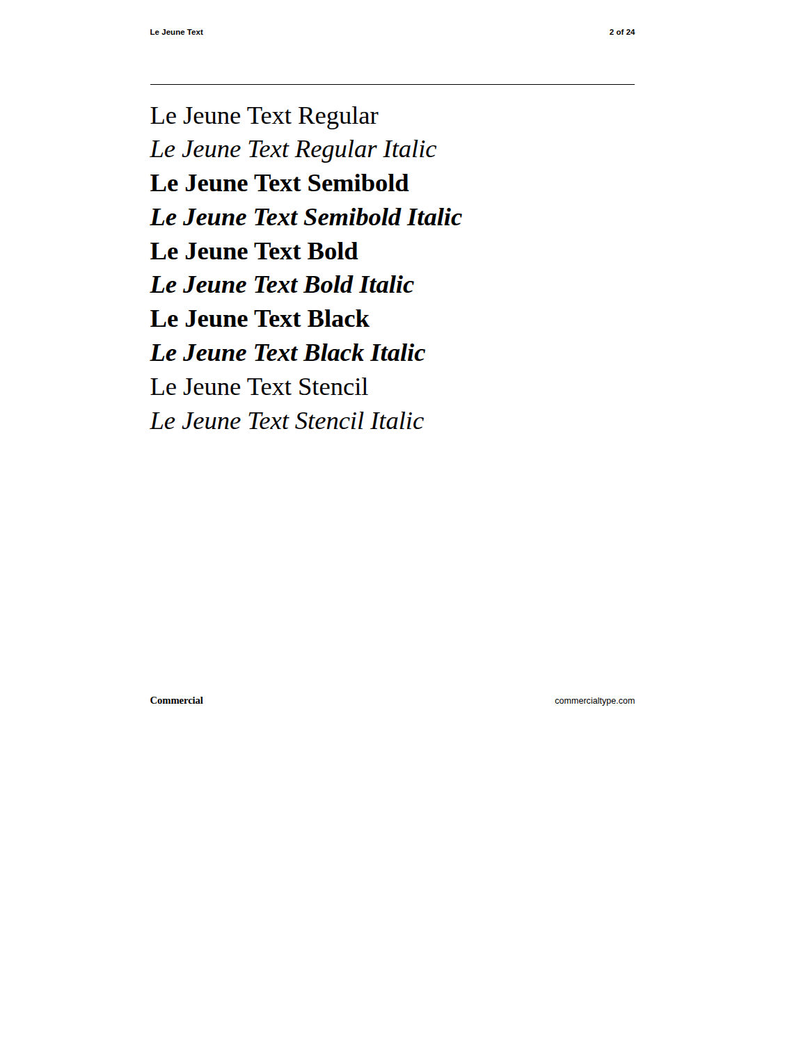Le Jeune Text 2 of 24
Le Jeune Text Regular
Le Jeune Text Regular Italic
Le Jeune Text Semibold
Le Jeune Text Semibold Italic
Le Jeune Text Bold
Le Jeune Text Bold Italic
Le Jeune Text Black
Le Jeune Text Black Italic
Le Jeune Text Stencil
Le Jeune Text Stencil Italic
Commercial commercialtype.com